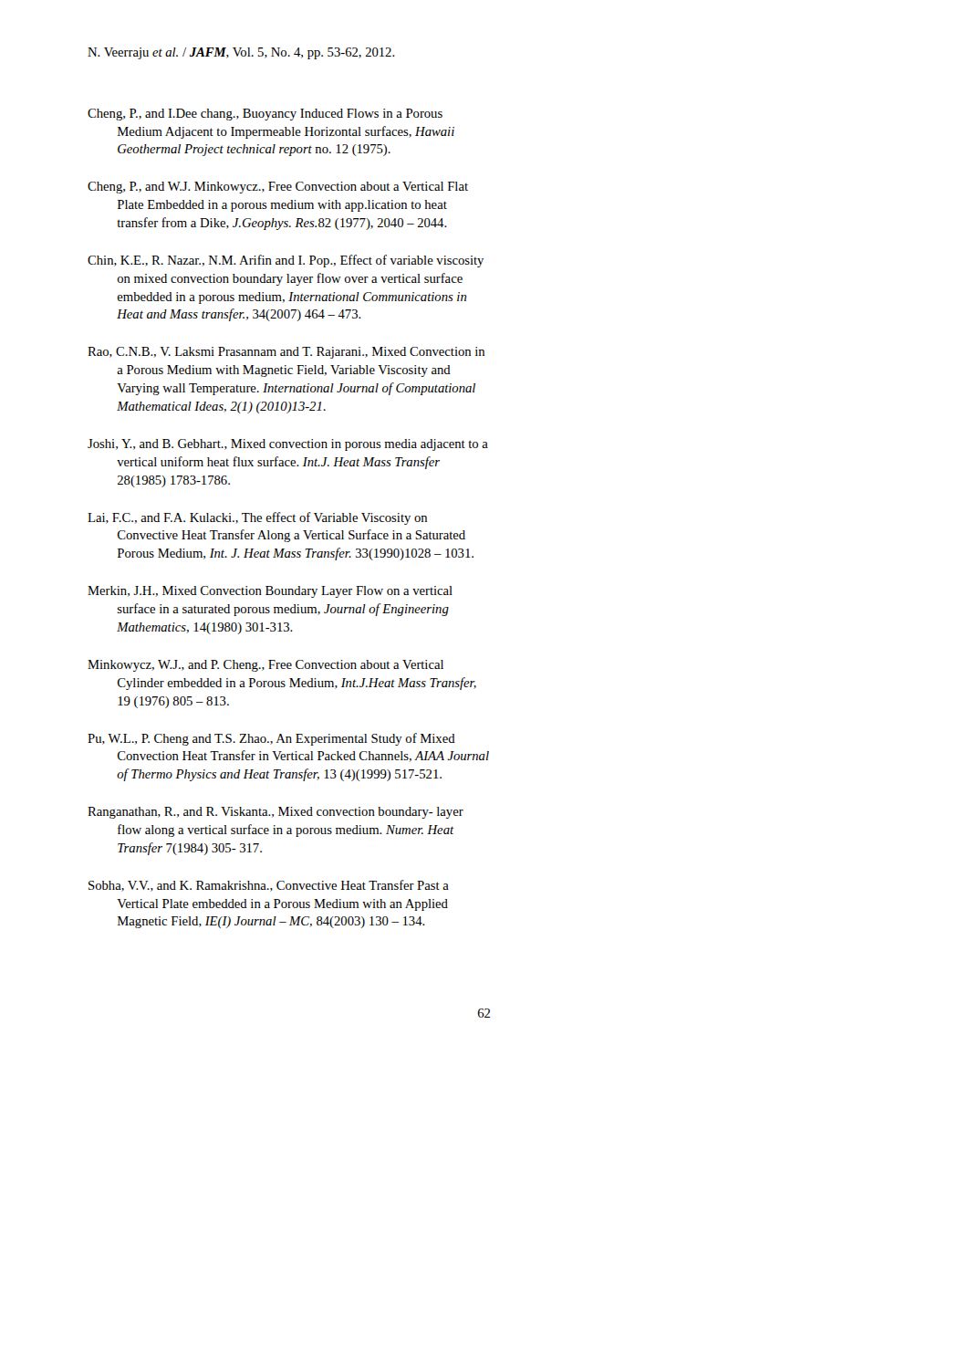N. Veerraju et al. / JAFM, Vol. 5, No. 4, pp. 53-62, 2012.
Cheng, P., and I.Dee chang., Buoyancy Induced Flows in a Porous Medium Adjacent to Impermeable Horizontal surfaces, Hawaii Geothermal Project technical report no. 12 (1975).
Cheng, P., and W.J. Minkowycz., Free Convection about a Vertical Flat Plate Embedded in a porous medium with app.lication to heat transfer from a Dike, J.Geophys. Res. 82 (1977), 2040 – 2044.
Chin, K.E., R. Nazar., N.M. Arifin and I. Pop., Effect of variable viscosity on mixed convection boundary layer flow over a vertical surface embedded in a porous medium, International Communications in Heat and Mass transfer., 34(2007) 464 – 473.
Rao, C.N.B., V. Laksmi Prasannam and T. Rajarani., Mixed Convection in a Porous Medium with Magnetic Field, Variable Viscosity and Varying wall Temperature. International Journal of Computational Mathematical Ideas, 2(1) (2010)13-21.
Joshi, Y., and B. Gebhart., Mixed convection in porous media adjacent to a vertical uniform heat flux surface. Int.J. Heat Mass Transfer 28(1985) 1783-1786.
Lai, F.C., and F.A. Kulacki., The effect of Variable Viscosity on Convective Heat Transfer Along a Vertical Surface in a Saturated Porous Medium, Int. J. Heat Mass Transfer. 33(1990)1028 – 1031.
Merkin, J.H., Mixed Convection Boundary Layer Flow on a vertical surface in a saturated porous medium, Journal of Engineering Mathematics, 14(1980) 301-313.
Minkowycz, W.J., and P. Cheng., Free Convection about a Vertical Cylinder embedded in a Porous Medium, Int.J.Heat Mass Transfer, 19 (1976) 805 – 813.
Pu, W.L., P. Cheng and T.S. Zhao., An Experimental Study of Mixed Convection Heat Transfer in Vertical Packed Channels, AIAA Journal of Thermo Physics and Heat Transfer, 13 (4)(1999) 517-521.
Ranganathan, R., and R. Viskanta., Mixed convection boundary- layer flow along a vertical surface in a porous medium. Numer. Heat Transfer 7(1984) 305- 317.
Sobha, V.V., and K. Ramakrishna., Convective Heat Transfer Past a Vertical Plate embedded in a Porous Medium with an Applied Magnetic Field, IE(I) Journal – MC, 84(2003) 130 – 134.
62